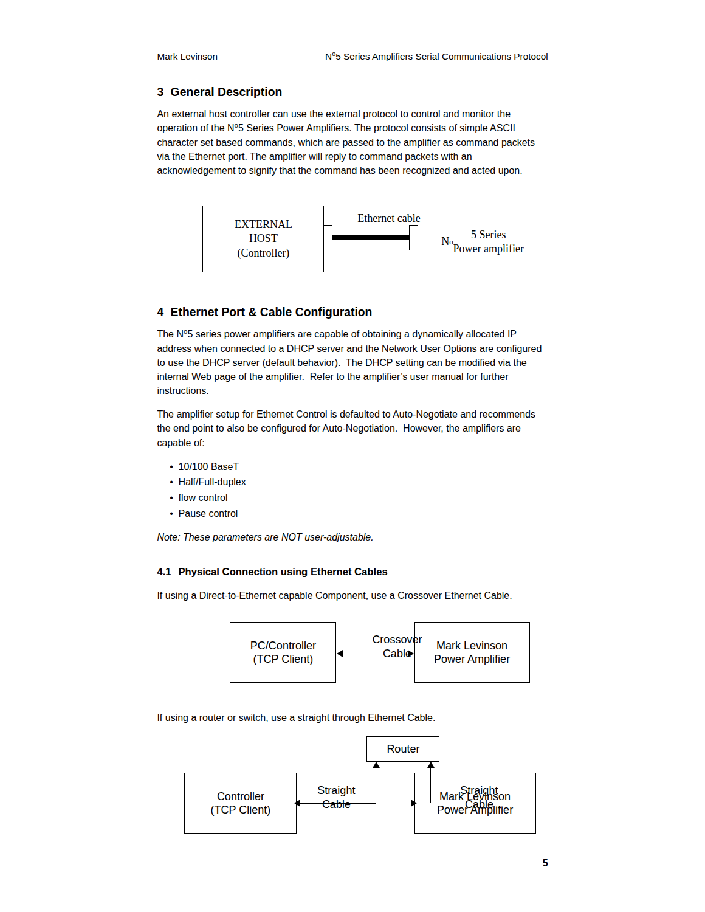Mark Levinson
No5 Series Amplifiers Serial Communications Protocol
3 General Description
An external host controller can use the external protocol to control and monitor the operation of the No5 Series Power Amplifiers. The protocol consists of simple ASCII character set based commands, which are passed to the amplifier as command packets via the Ethernet port. The amplifier will reply to command packets with an acknowledgement to signify that the command has been recognized and acted upon.
Ethernet cable
EXTERNAL
HOST
(Controller)
No5 Series
Power amplifier
4 Ethernet Port & Cable Configuration
The No5 series power amplifiers are capable of obtaining a dynamically allocated IP address when connected to a DHCP server and the Network User Options are configured to use the DHCP server (default behavior). The DHCP setting can be modified via the internal Web page of the amplifier. Refer to the amplifier’s user manual for further instructions.
The amplifier setup for Ethernet Control is defaulted to Auto-Negotiate and recommends the end point to also be configured for Auto-Negotiation. However, the amplifiers are capable of:
10/100 BaseT
Half/Full-duplex
flow control
Pause control
Note: These parameters are NOT user-adjustable.
4.1 Physical Connection using Ethernet Cables
If using a Direct-to-Ethernet capable Component, use a Crossover Ethernet Cable.
PC/Controller
(TCP Client)
Crossover
Cable
Mark Levinson
Power Amplifier
If using a router or switch, use a straight through Ethernet Cable.
Router
Controller
(TCP Client)
Straight
Cable
Straight
Cable
Mark Levinson
Power Amplifier
5